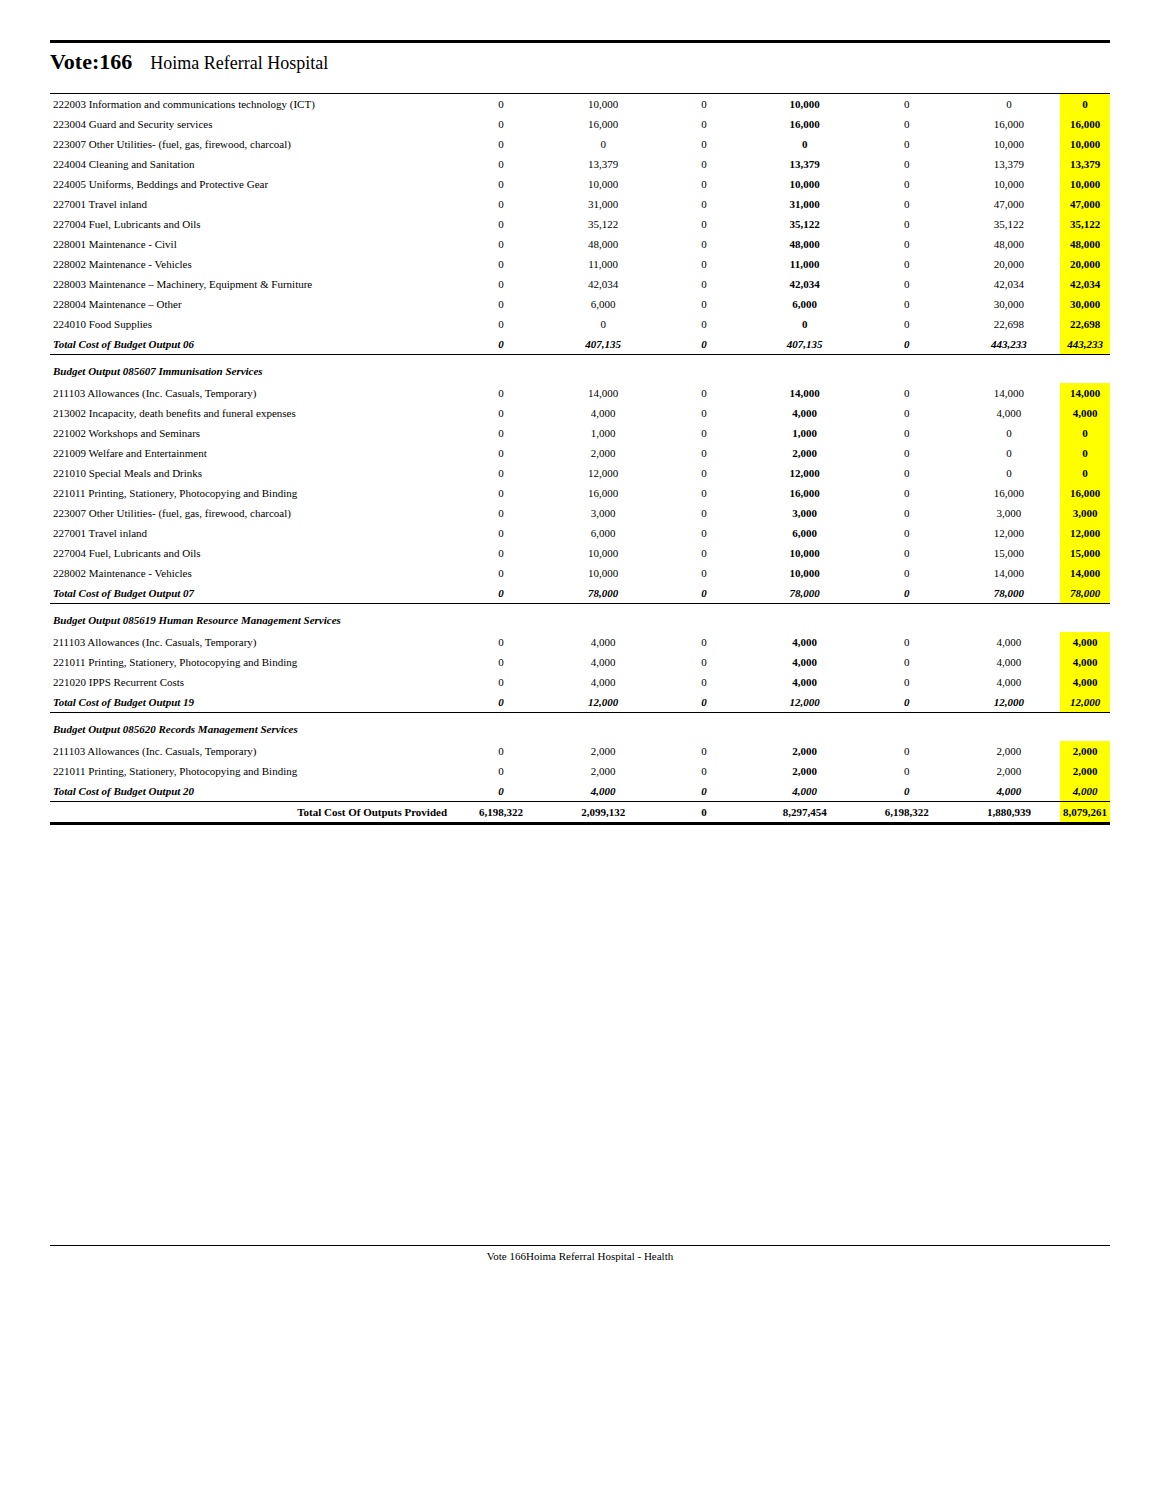Vote:166 Hoima Referral Hospital
| 222003 Information and communications technology (ICT) | 0 | 10,000 | 0 | 10,000 | 0 | 0 | 0 |
| 223004 Guard and Security services | 0 | 16,000 | 0 | 16,000 | 0 | 16,000 | 16,000 |
| 223007 Other Utilities- (fuel, gas, firewood, charcoal) | 0 | 0 | 0 | 0 | 0 | 10,000 | 10,000 |
| 224004 Cleaning and Sanitation | 0 | 13,379 | 0 | 13,379 | 0 | 13,379 | 13,379 |
| 224005 Uniforms, Beddings and Protective Gear | 0 | 10,000 | 0 | 10,000 | 0 | 10,000 | 10,000 |
| 227001 Travel inland | 0 | 31,000 | 0 | 31,000 | 0 | 47,000 | 47,000 |
| 227004 Fuel, Lubricants and Oils | 0 | 35,122 | 0 | 35,122 | 0 | 35,122 | 35,122 |
| 228001 Maintenance - Civil | 0 | 48,000 | 0 | 48,000 | 0 | 48,000 | 48,000 |
| 228002 Maintenance - Vehicles | 0 | 11,000 | 0 | 11,000 | 0 | 20,000 | 20,000 |
| 228003 Maintenance – Machinery, Equipment & Furniture | 0 | 42,034 | 0 | 42,034 | 0 | 42,034 | 42,034 |
| 228004 Maintenance – Other | 0 | 6,000 | 0 | 6,000 | 0 | 30,000 | 30,000 |
| 224010 Food Supplies | 0 | 0 | 0 | 0 | 0 | 22,698 | 22,698 |
| Total Cost of Budget Output 06 | 0 | 407,135 | 0 | 407,135 | 0 | 443,233 | 443,233 |
| Budget Output 085607 Immunisation Services |
| 211103 Allowances (Inc. Casuals, Temporary) | 0 | 14,000 | 0 | 14,000 | 0 | 14,000 | 14,000 |
| 213002 Incapacity, death benefits and funeral expenses | 0 | 4,000 | 0 | 4,000 | 0 | 4,000 | 4,000 |
| 221002 Workshops and Seminars | 0 | 1,000 | 0 | 1,000 | 0 | 0 | 0 |
| 221009 Welfare and Entertainment | 0 | 2,000 | 0 | 2,000 | 0 | 0 | 0 |
| 221010 Special Meals and Drinks | 0 | 12,000 | 0 | 12,000 | 0 | 0 | 0 |
| 221011 Printing, Stationery, Photocopying and Binding | 0 | 16,000 | 0 | 16,000 | 0 | 16,000 | 16,000 |
| 223007 Other Utilities- (fuel, gas, firewood, charcoal) | 0 | 3,000 | 0 | 3,000 | 0 | 3,000 | 3,000 |
| 227001 Travel inland | 0 | 6,000 | 0 | 6,000 | 0 | 12,000 | 12,000 |
| 227004 Fuel, Lubricants and Oils | 0 | 10,000 | 0 | 10,000 | 0 | 15,000 | 15,000 |
| 228002 Maintenance - Vehicles | 0 | 10,000 | 0 | 10,000 | 0 | 14,000 | 14,000 |
| Total Cost of Budget Output 07 | 0 | 78,000 | 0 | 78,000 | 0 | 78,000 | 78,000 |
| Budget Output 085619 Human Resource Management Services |
| 211103 Allowances (Inc. Casuals, Temporary) | 0 | 4,000 | 0 | 4,000 | 0 | 4,000 | 4,000 |
| 221011 Printing, Stationery, Photocopying and Binding | 0 | 4,000 | 0 | 4,000 | 0 | 4,000 | 4,000 |
| 221020 IPPS Recurrent Costs | 0 | 4,000 | 0 | 4,000 | 0 | 4,000 | 4,000 |
| Total Cost of Budget Output 19 | 0 | 12,000 | 0 | 12,000 | 0 | 12,000 | 12,000 |
| Budget Output 085620 Records Management Services |
| 211103 Allowances (Inc. Casuals, Temporary) | 0 | 2,000 | 0 | 2,000 | 0 | 2,000 | 2,000 |
| 221011 Printing, Stationery, Photocopying and Binding | 0 | 2,000 | 0 | 2,000 | 0 | 2,000 | 2,000 |
| Total Cost of Budget Output 20 | 0 | 4,000 | 0 | 4,000 | 0 | 4,000 | 4,000 |
| Total Cost Of Outputs Provided | 6,198,322 | 2,099,132 | 0 | 8,297,454 | 6,198,322 | 1,880,939 | 8,079,261 |
Vote 166Hoima Referral Hospital - Health